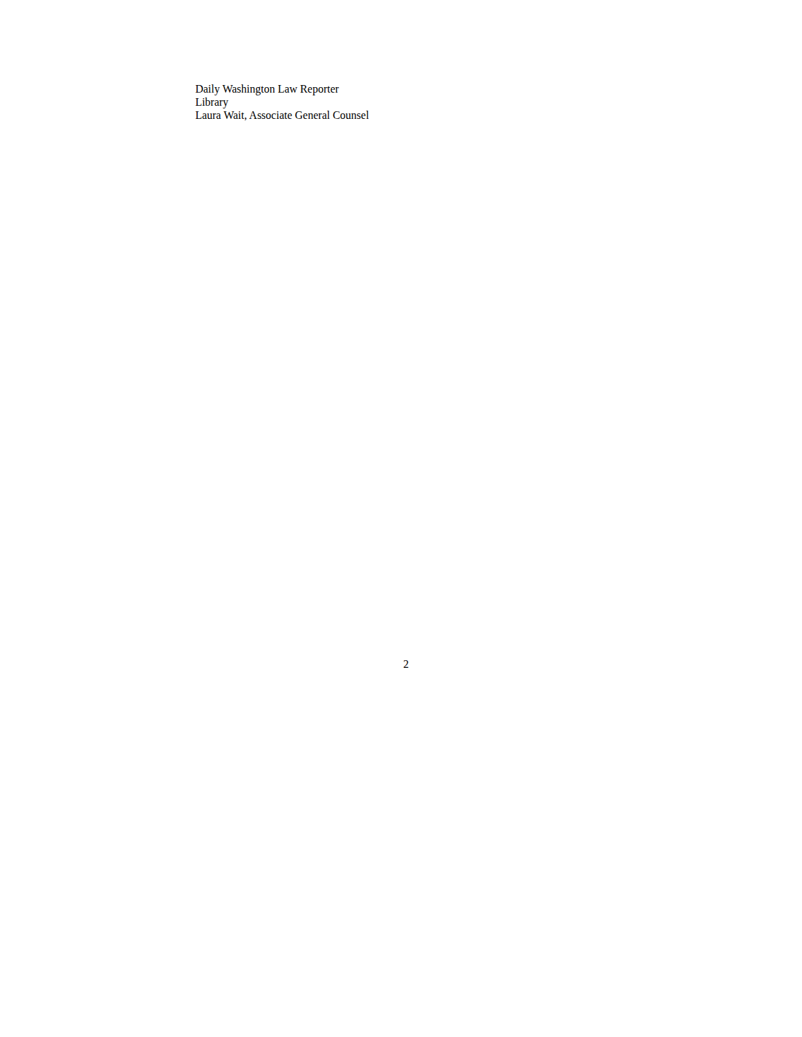Daily Washington Law Reporter
Library
Laura Wait, Associate General Counsel
2